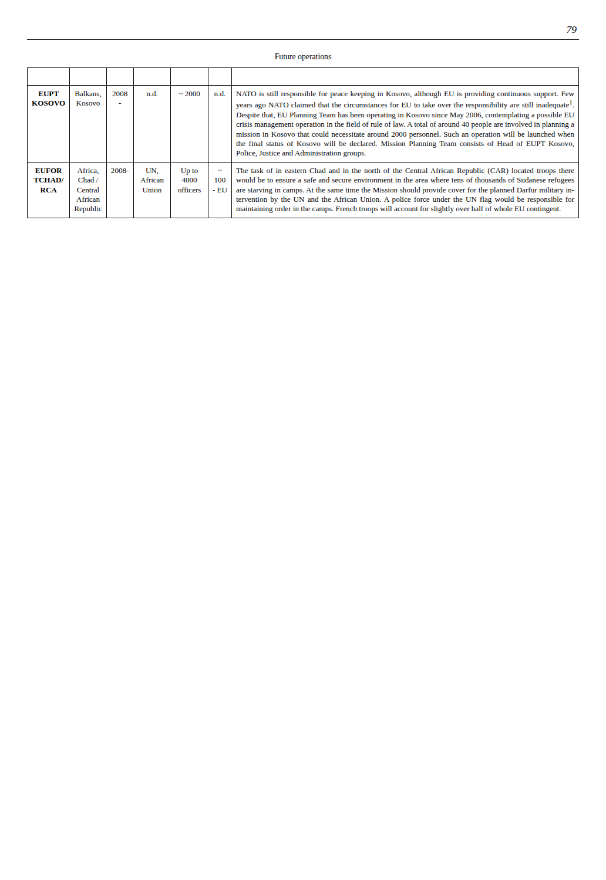79
Future operations
| EUPT KOSOVO | Balkans, Kosovo | 2008 - | n.d. | ~ 2000 | n.d. | NATO is still responsible for peace keeping in Kosovo, although EU is providing continuous support. Few years ago NATO claimed that the circumstances for EU to take over the responsibility are still inadequate 1 . Despite that, EU Planning Team has been operating in Kosovo since May 2006, contemplating a possible EU crisis management operation in the field of rule of law. A total of around 40 people are involved in planning a mission in Kosovo that could necessitate around 2000 personnel. Such an operation will be launched when the final status of Kosovo will be declared. Mission Planning Team consists of Head of EUPT Kosovo, Police, Justice and Administration groups. |
| EUFOR TCHAD/ RCA | Africa, Chad / Central African Republic | 2008- | UN, African Union | Up to 4000 officers | ~ 100 - EU | The task of in eastern Chad and in the north of the Central African Republic (CAR) located troops there would be to ensure a safe and secure environment in the area where tens of thousands of Sudanese refugees are starving in camps. At the same time the Mission should provide cover for the planned Darfur military intervention by the UN and the African Union. A police force under the UN flag would be responsible for maintaining order in the camps. French troops will account for slightly over half of whole EU contingent. |